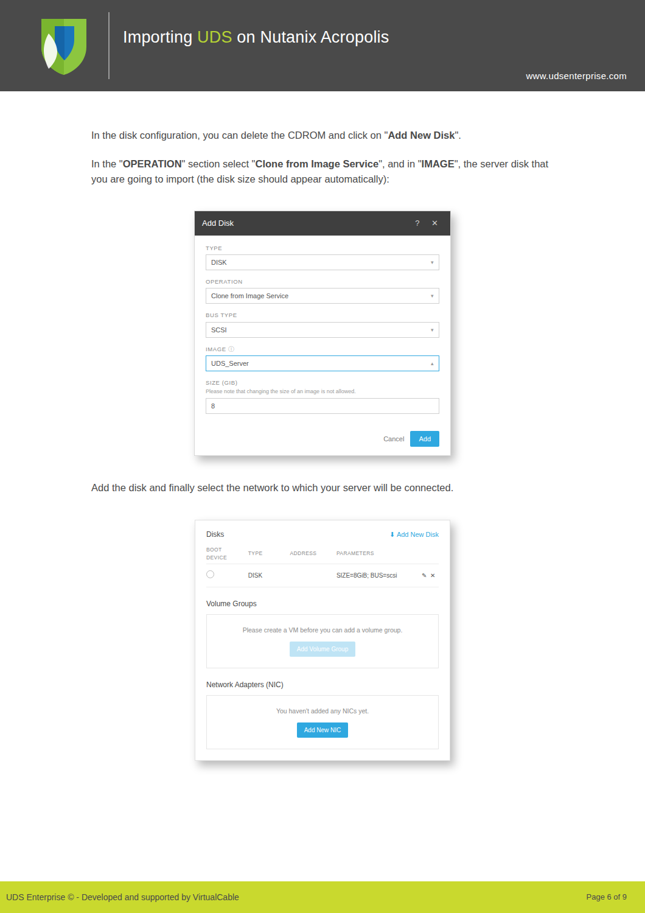Importing UDS on Nutanix Acropolis
www.udsenterprise.com
In the disk configuration, you can delete the CDROM and click on "Add New Disk".
In the "OPERATION" section select "Clone from Image Service", and in "IMAGE", the server disk that you are going to import (the disk size should appear automatically):
Add Disk ? ✕
Type
DISK
Operation
Clone from Image Service
Bus Type
SCSI
Image ⓘ
UDS_Server
Size (GiB)
Please note that changing the size of an image is not allowed.
8
Cancel Add
Add the disk and finally select the network to which your server will be connected.
Disks ⬇ Add New Disk
| Boot Device | Type | Address | Parameters | |
| --- | --- | --- | --- | --- |
| | DISK | | SIZE=8GiB; BUS=scsi | ✎✕ |
Volume Groups
Please create a VM before you can add a volume group.
Add Volume Group
Network Adapters (NIC)
You haven't added any NICs yet.
Add New NIC
UDS Enterprise © - Developed and supported by VirtualCable
Page 6 of 9